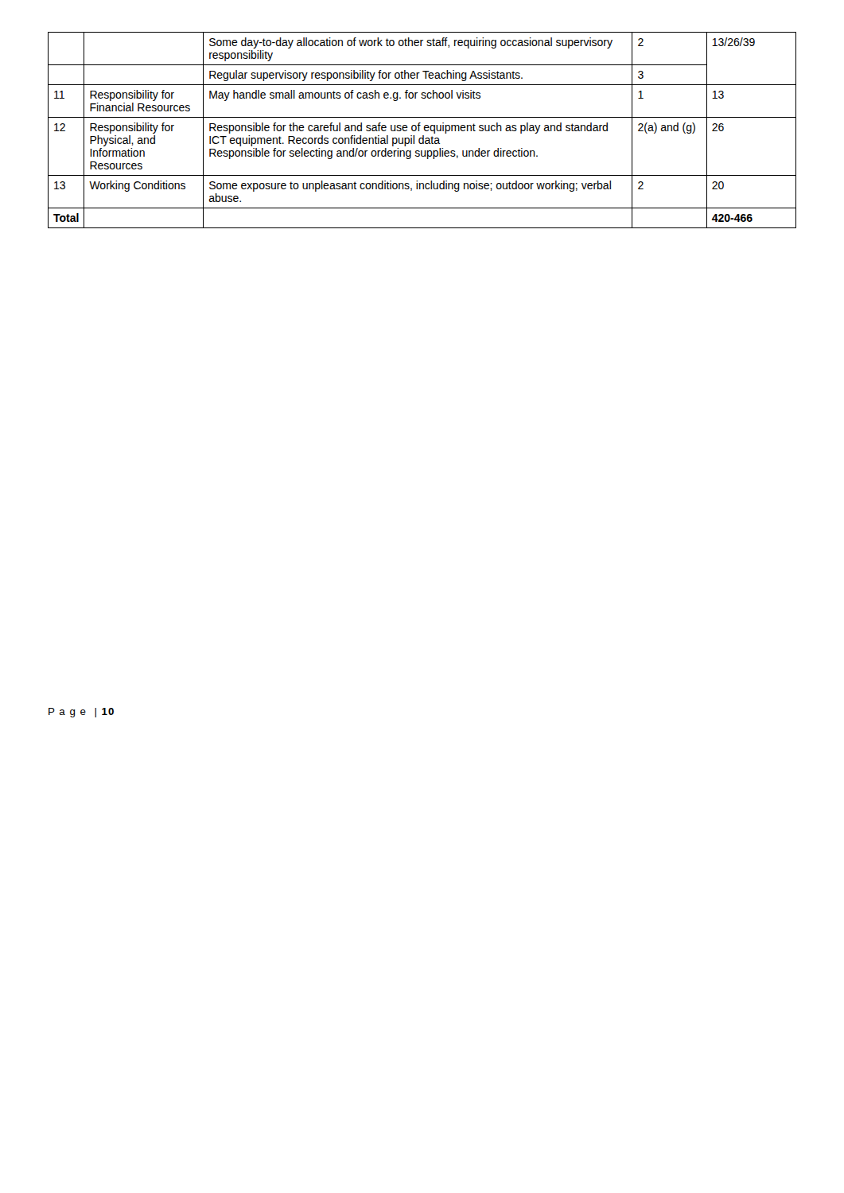| | | Some day-to-day allocation of work to other staff, requiring occasional supervisory responsibility | 2 | 13/26/39 |
| | | Regular supervisory responsibility for other Teaching Assistants. | 3 |
| 11 | Responsibility for Financial Resources | May handle small amounts of cash e.g. for school visits | 1 | 13 |
| 12 | Responsibility for Physical, and Information Resources | Responsible for the careful and safe use of equipment such as play and standard ICT equipment. Records confidential pupil data Responsible for selecting and/or ordering supplies, under direction. | 2(a) and (g) | 26 |
| 13 | Working Conditions | Some exposure to unpleasant conditions, including noise; outdoor working; verbal abuse. | 2 | 20 |
| Total | | | | 420-466 |
P a g e | 10